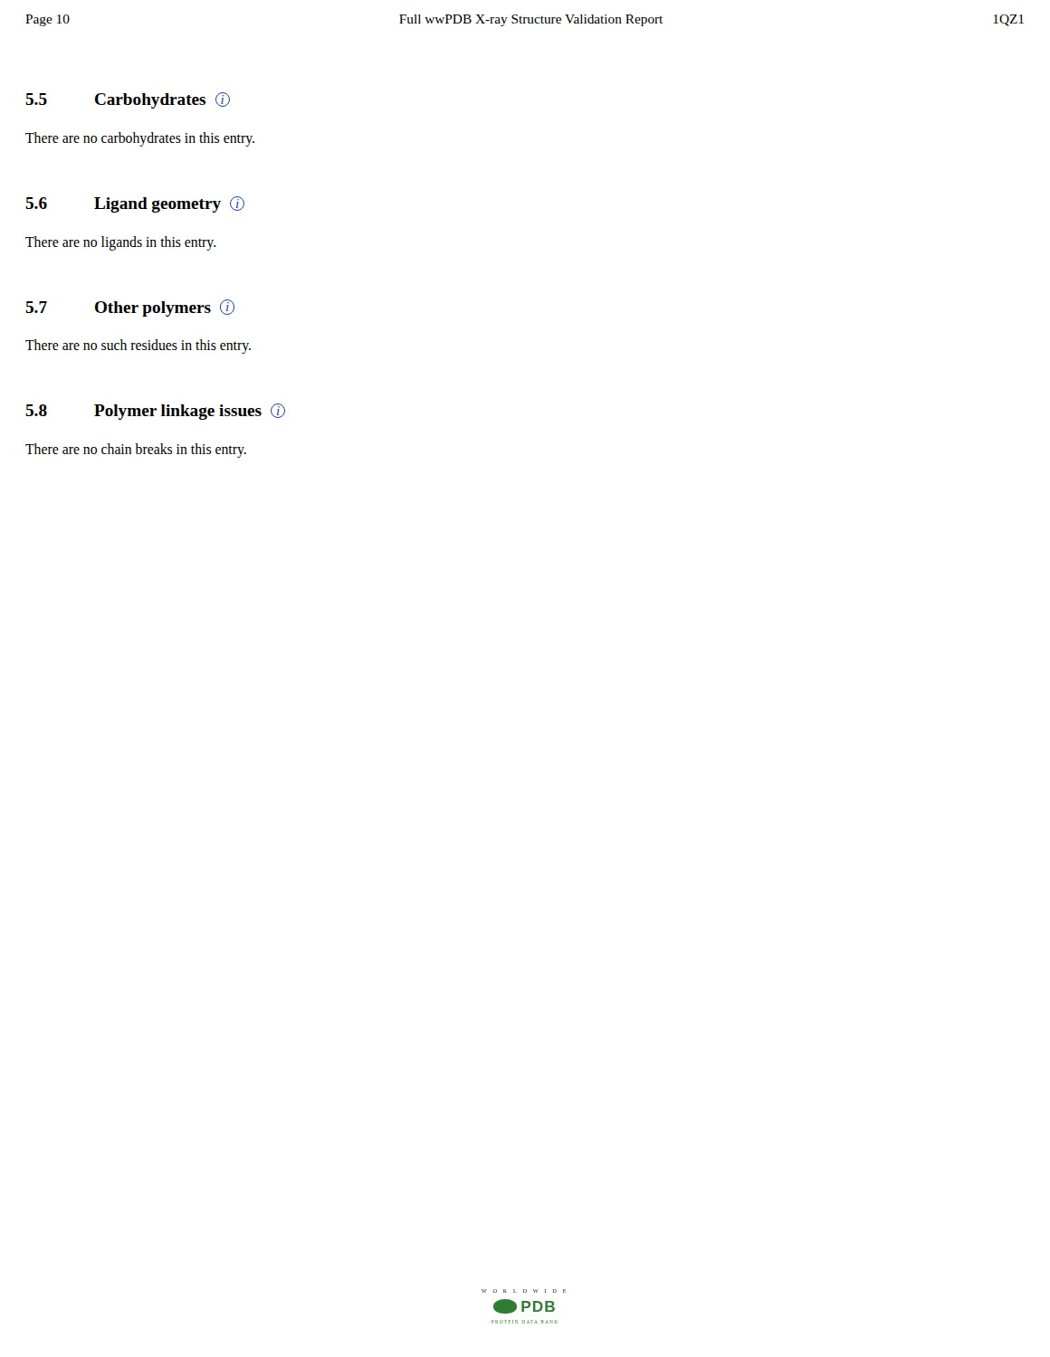Page 10
Full wwPDB X-ray Structure Validation Report
1QZ1
5.5 Carbohydrates i
There are no carbohydrates in this entry.
5.6 Ligand geometry i
There are no ligands in this entry.
5.7 Other polymers i
There are no such residues in this entry.
5.8 Polymer linkage issues i
There are no chain breaks in this entry.
W O R L D W I D E
PDB
PROTEIN DATA BANK